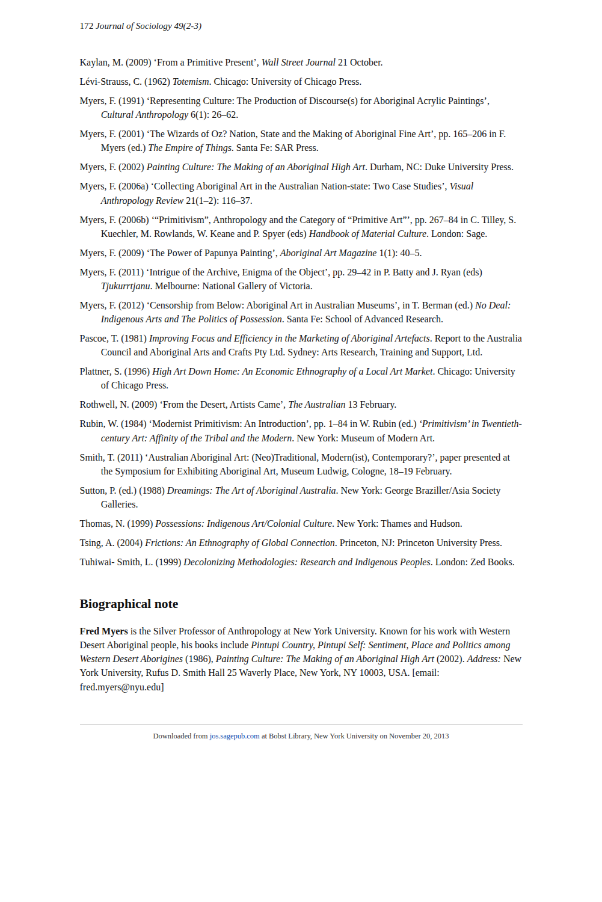172 Journal of Sociology 49(2-3)
Kaylan, M. (2009) ‘From a Primitive Present’, Wall Street Journal 21 October.
Lévi-Strauss, C. (1962) Totemism. Chicago: University of Chicago Press.
Myers, F. (1991) ‘Representing Culture: The Production of Discourse(s) for Aboriginal Acrylic Paintings’, Cultural Anthropology 6(1): 26–62.
Myers, F. (2001) ‘The Wizards of Oz? Nation, State and the Making of Aboriginal Fine Art’, pp. 165–206 in F. Myers (ed.) The Empire of Things. Santa Fe: SAR Press.
Myers, F. (2002) Painting Culture: The Making of an Aboriginal High Art. Durham, NC: Duke University Press.
Myers, F. (2006a) ‘Collecting Aboriginal Art in the Australian Nation-state: Two Case Studies’, Visual Anthropology Review 21(1–2): 116–37.
Myers, F. (2006b) ‘“Primitivism”, Anthropology and the Category of “Primitive Art”’, pp. 267–84 in C. Tilley, S. Kuechler, M. Rowlands, W. Keane and P. Spyer (eds) Handbook of Material Culture. London: Sage.
Myers, F. (2009) ‘The Power of Papunya Painting’, Aboriginal Art Magazine 1(1): 40–5.
Myers, F. (2011) ‘Intrigue of the Archive, Enigma of the Object’, pp. 29–42 in P. Batty and J. Ryan (eds) Tjukurrtjanu. Melbourne: National Gallery of Victoria.
Myers, F. (2012) ‘Censorship from Below: Aboriginal Art in Australian Museums’, in T. Berman (ed.) No Deal: Indigenous Arts and The Politics of Possession. Santa Fe: School of Advanced Research.
Pascoe, T. (1981) Improving Focus and Efficiency in the Marketing of Aboriginal Artefacts. Report to the Australia Council and Aboriginal Arts and Crafts Pty Ltd. Sydney: Arts Research, Training and Support, Ltd.
Plattner, S. (1996) High Art Down Home: An Economic Ethnography of a Local Art Market. Chicago: University of Chicago Press.
Rothwell, N. (2009) ‘From the Desert, Artists Came’, The Australian 13 February.
Rubin, W. (1984) ‘Modernist Primitivism: An Introduction’, pp. 1–84 in W. Rubin (ed.) ‘Primitivism’ in Twentieth-century Art: Affinity of the Tribal and the Modern. New York: Museum of Modern Art.
Smith, T. (2011) ‘Australian Aboriginal Art: (Neo)Traditional, Modern(ist), Contemporary?’, paper presented at the Symposium for Exhibiting Aboriginal Art, Museum Ludwig, Cologne, 18–19 February.
Sutton, P. (ed.) (1988) Dreamings: The Art of Aboriginal Australia. New York: George Braziller/Asia Society Galleries.
Thomas, N. (1999) Possessions: Indigenous Art/Colonial Culture. New York: Thames and Hudson.
Tsing, A. (2004) Frictions: An Ethnography of Global Connection. Princeton, NJ: Princeton University Press.
Tuhiwai- Smith, L. (1999) Decolonizing Methodologies: Research and Indigenous Peoples. London: Zed Books.
Biographical note
Fred Myers is the Silver Professor of Anthropology at New York University. Known for his work with Western Desert Aboriginal people, his books include Pintupi Country, Pintupi Self: Sentiment, Place and Politics among Western Desert Aborigines (1986), Painting Culture: The Making of an Aboriginal High Art (2002). Address: New York University, Rufus D. Smith Hall 25 Waverly Place, New York, NY 10003, USA. [email: fred.myers@nyu.edu]
Downloaded from jos.sagepub.com at Bobst Library, New York University on November 20, 2013